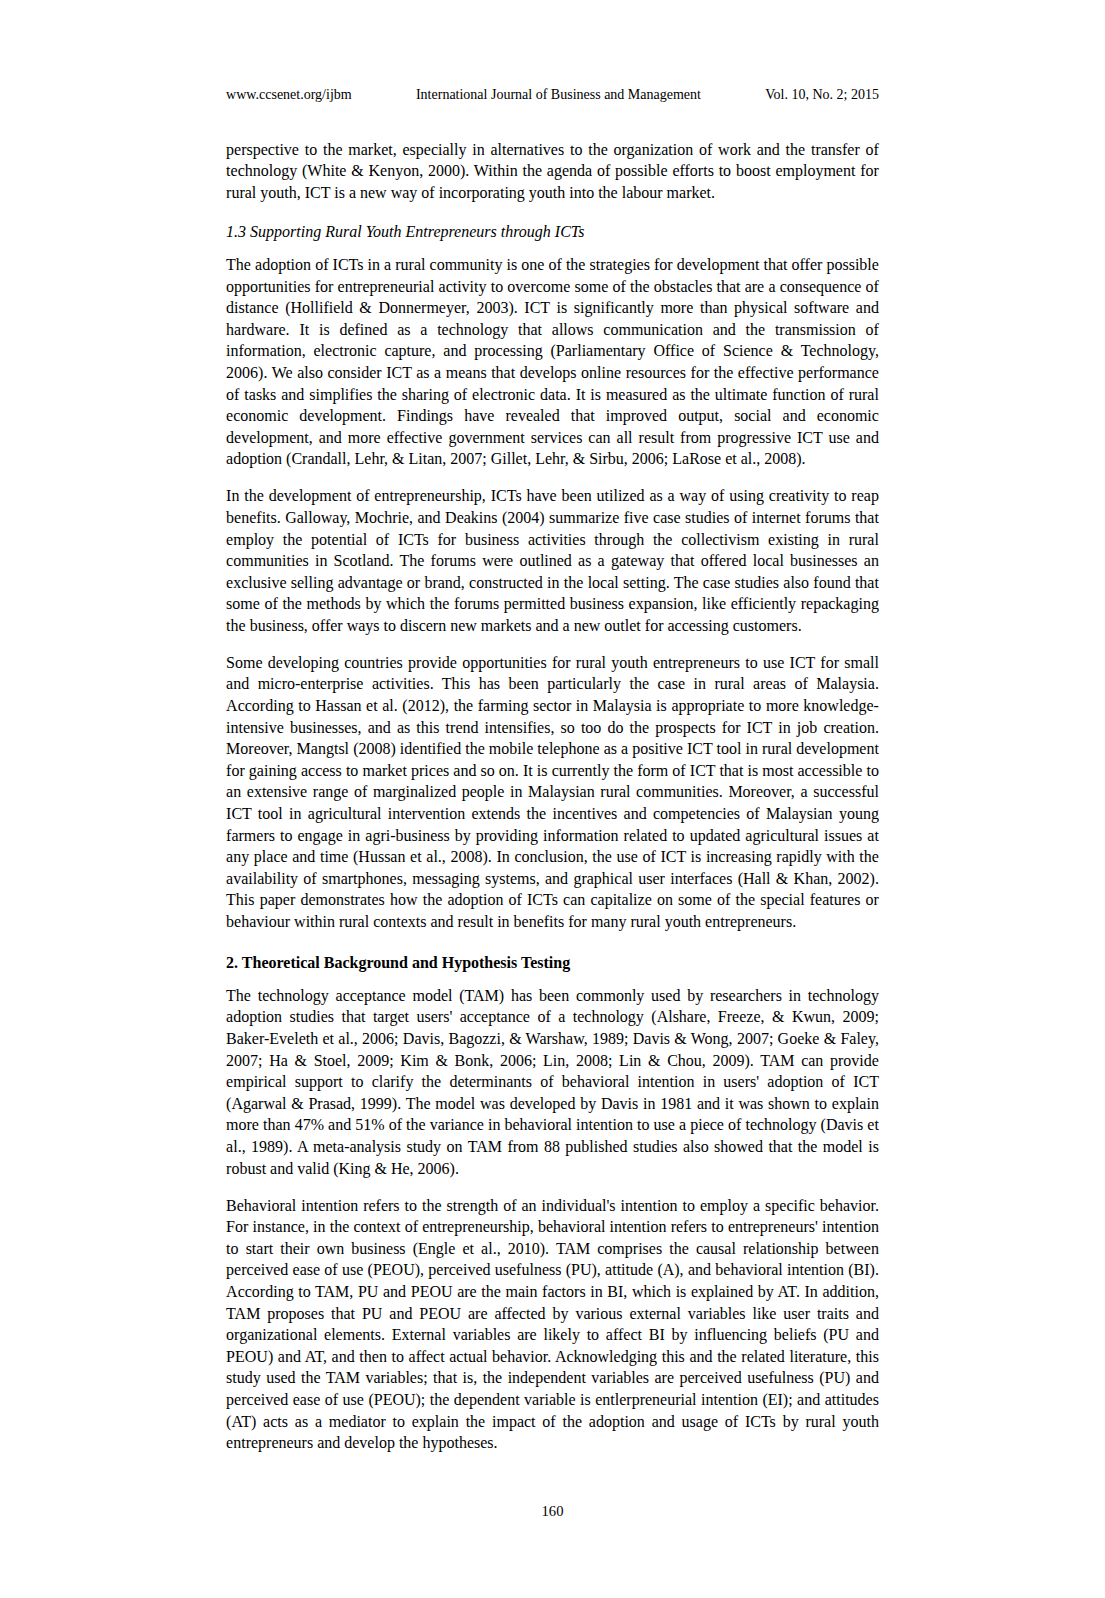www.ccsenet.org/ijbm International Journal of Business and Management Vol. 10, No. 2; 2015
perspective to the market, especially in alternatives to the organization of work and the transfer of technology (White & Kenyon, 2000). Within the agenda of possible efforts to boost employment for rural youth, ICT is a new way of incorporating youth into the labour market.
1.3 Supporting Rural Youth Entrepreneurs through ICTs
The adoption of ICTs in a rural community is one of the strategies for development that offer possible opportunities for entrepreneurial activity to overcome some of the obstacles that are a consequence of distance (Hollifield & Donnermeyer, 2003). ICT is significantly more than physical software and hardware. It is defined as a technology that allows communication and the transmission of information, electronic capture, and processing (Parliamentary Office of Science & Technology, 2006). We also consider ICT as a means that develops online resources for the effective performance of tasks and simplifies the sharing of electronic data. It is measured as the ultimate function of rural economic development. Findings have revealed that improved output, social and economic development, and more effective government services can all result from progressive ICT use and adoption (Crandall, Lehr, & Litan, 2007; Gillet, Lehr, & Sirbu, 2006; LaRose et al., 2008).
In the development of entrepreneurship, ICTs have been utilized as a way of using creativity to reap benefits. Galloway, Mochrie, and Deakins (2004) summarize five case studies of internet forums that employ the potential of ICTs for business activities through the collectivism existing in rural communities in Scotland. The forums were outlined as a gateway that offered local businesses an exclusive selling advantage or brand, constructed in the local setting. The case studies also found that some of the methods by which the forums permitted business expansion, like efficiently repackaging the business, offer ways to discern new markets and a new outlet for accessing customers.
Some developing countries provide opportunities for rural youth entrepreneurs to use ICT for small and micro-enterprise activities. This has been particularly the case in rural areas of Malaysia. According to Hassan et al. (2012), the farming sector in Malaysia is appropriate to more knowledge-intensive businesses, and as this trend intensifies, so too do the prospects for ICT in job creation. Moreover, Mangtsl (2008) identified the mobile telephone as a positive ICT tool in rural development for gaining access to market prices and so on. It is currently the form of ICT that is most accessible to an extensive range of marginalized people in Malaysian rural communities. Moreover, a successful ICT tool in agricultural intervention extends the incentives and competencies of Malaysian young farmers to engage in agri-business by providing information related to updated agricultural issues at any place and time (Hussan et al., 2008). In conclusion, the use of ICT is increasing rapidly with the availability of smartphones, messaging systems, and graphical user interfaces (Hall & Khan, 2002). This paper demonstrates how the adoption of ICTs can capitalize on some of the special features or behaviour within rural contexts and result in benefits for many rural youth entrepreneurs.
2. Theoretical Background and Hypothesis Testing
The technology acceptance model (TAM) has been commonly used by researchers in technology adoption studies that target users' acceptance of a technology (Alshare, Freeze, & Kwun, 2009; Baker-Eveleth et al., 2006; Davis, Bagozzi, & Warshaw, 1989; Davis & Wong, 2007; Goeke & Faley, 2007; Ha & Stoel, 2009; Kim & Bonk, 2006; Lin, 2008; Lin & Chou, 2009). TAM can provide empirical support to clarify the determinants of behavioral intention in users' adoption of ICT (Agarwal & Prasad, 1999). The model was developed by Davis in 1981 and it was shown to explain more than 47% and 51% of the variance in behavioral intention to use a piece of technology (Davis et al., 1989). A meta-analysis study on TAM from 88 published studies also showed that the model is robust and valid (King & He, 2006).
Behavioral intention refers to the strength of an individual's intention to employ a specific behavior. For instance, in the context of entrepreneurship, behavioral intention refers to entrepreneurs' intention to start their own business (Engle et al., 2010). TAM comprises the causal relationship between perceived ease of use (PEOU), perceived usefulness (PU), attitude (A), and behavioral intention (BI). According to TAM, PU and PEOU are the main factors in BI, which is explained by AT. In addition, TAM proposes that PU and PEOU are affected by various external variables like user traits and organizational elements. External variables are likely to affect BI by influencing beliefs (PU and PEOU) and AT, and then to affect actual behavior. Acknowledging this and the related literature, this study used the TAM variables; that is, the independent variables are perceived usefulness (PU) and perceived ease of use (PEOU); the dependent variable is entlerpreneurial intention (EI); and attitudes (AT) acts as a mediator to explain the impact of the adoption and usage of ICTs by rural youth entrepreneurs and develop the hypotheses.
160